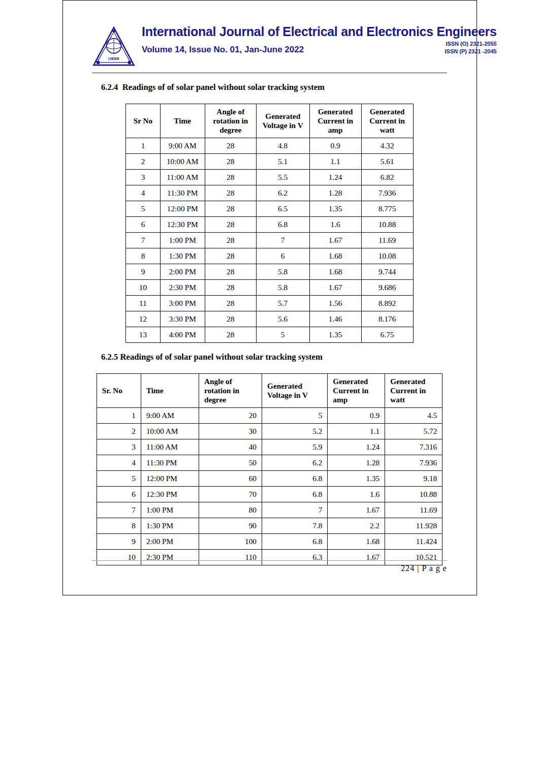IJEEE
International Journal of Electrical and Electronics Engineers
Volume 14, Issue No. 01, Jan-June 2022
ISSN (O) 2321-2055
ISSN (P) 2321 -2045
6.2.4 Readings of of solar panel without solar tracking system
| Sr No | Time | Angle of rotation in degree | Generated Voltage in V | Generated Current in amp | Generated Current in watt |
| --- | --- | --- | --- | --- | --- |
| 1 | 9:00 AM | 28 | 4.8 | 0.9 | 4.32 |
| 2 | 10:00 AM | 28 | 5.1 | 1.1 | 5.61 |
| 3 | 11:00 AM | 28 | 5.5 | 1.24 | 6.82 |
| 4 | 11:30 PM | 28 | 6.2 | 1.28 | 7.936 |
| 5 | 12:00 PM | 28 | 6.5 | 1.35 | 8.775 |
| 6 | 12:30 PM | 28 | 6.8 | 1.6 | 10.88 |
| 7 | 1:00 PM | 28 | 7 | 1.67 | 11.69 |
| 8 | 1:30 PM | 28 | 6 | 1.68 | 10.08 |
| 9 | 2:00 PM | 28 | 5.8 | 1.68 | 9.744 |
| 10 | 2:30 PM | 28 | 5.8 | 1.67 | 9.686 |
| 11 | 3:00 PM | 28 | 5.7 | 1.56 | 8.892 |
| 12 | 3:30 PM | 28 | 5.6 | 1.46 | 8.176 |
| 13 | 4:00 PM | 28 | 5 | 1.35 | 6.75 |
6.2.5 Readings of of solar panel without solar tracking system
| Sr. No | Time | Angle of rotation in degree | Generated Voltage in V | Generated Current in amp | Generated Current in watt |
| --- | --- | --- | --- | --- | --- |
| 1 | 9:00 AM | 20 | 5 | 0.9 | 4.5 |
| 2 | 10:00 AM | 30 | 5.2 | 1.1 | 5.72 |
| 3 | 11:00 AM | 40 | 5.9 | 1.24 | 7.316 |
| 4 | 11:30 PM | 50 | 6.2 | 1.28 | 7.936 |
| 5 | 12:00 PM | 60 | 6.8 | 1.35 | 9.18 |
| 6 | 12:30 PM | 70 | 6.8 | 1.6 | 10.88 |
| 7 | 1:00 PM | 80 | 7 | 1.67 | 11.69 |
| 8 | 1:30 PM | 90 | 7.8 | 2.2 | 11.928 |
| 9 | 2:00 PM | 100 | 6.8 | 1.68 | 11.424 |
| 10 | 2:30 PM | 110 | 6.3 | 1.67 | 10.521 |
224 | P a g e